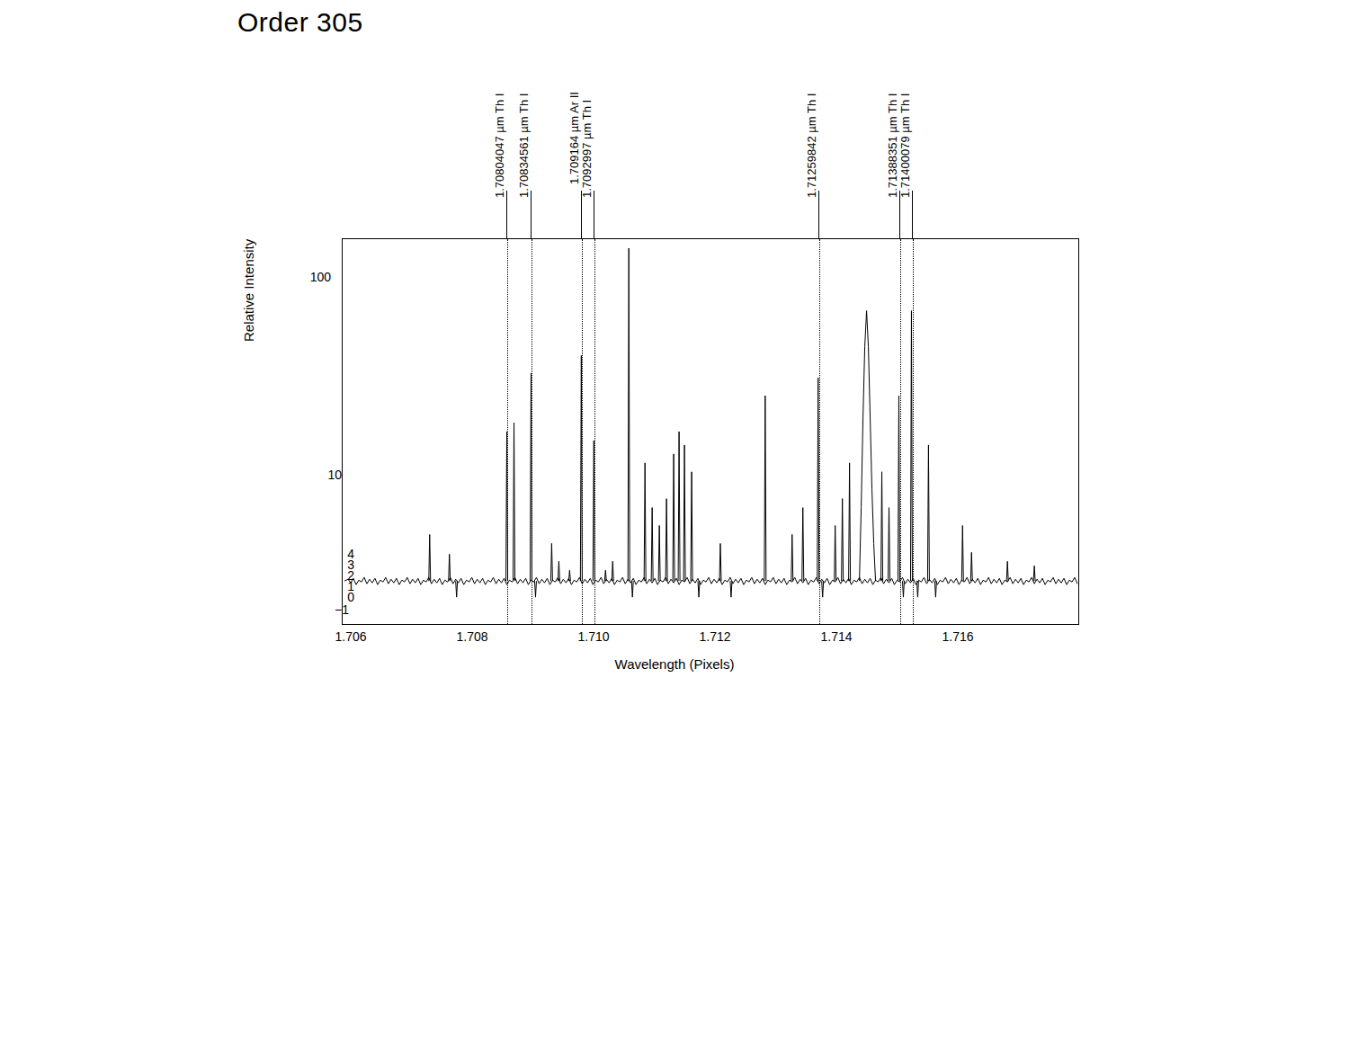Order 305
1.70804047 µm Th I
1.70834561 µm Th I
1.709164 µm Ar II
1.7092997 µm Th I
1.71259842 µm Th I
1.71388351 µm Th I
1.71400079 µm Th I
Relative Intensity
100
10
4
3
2
1
0
−1
1.706
1.708
1.710
1.712
1.714
1.716
Wavelength (Pixels)